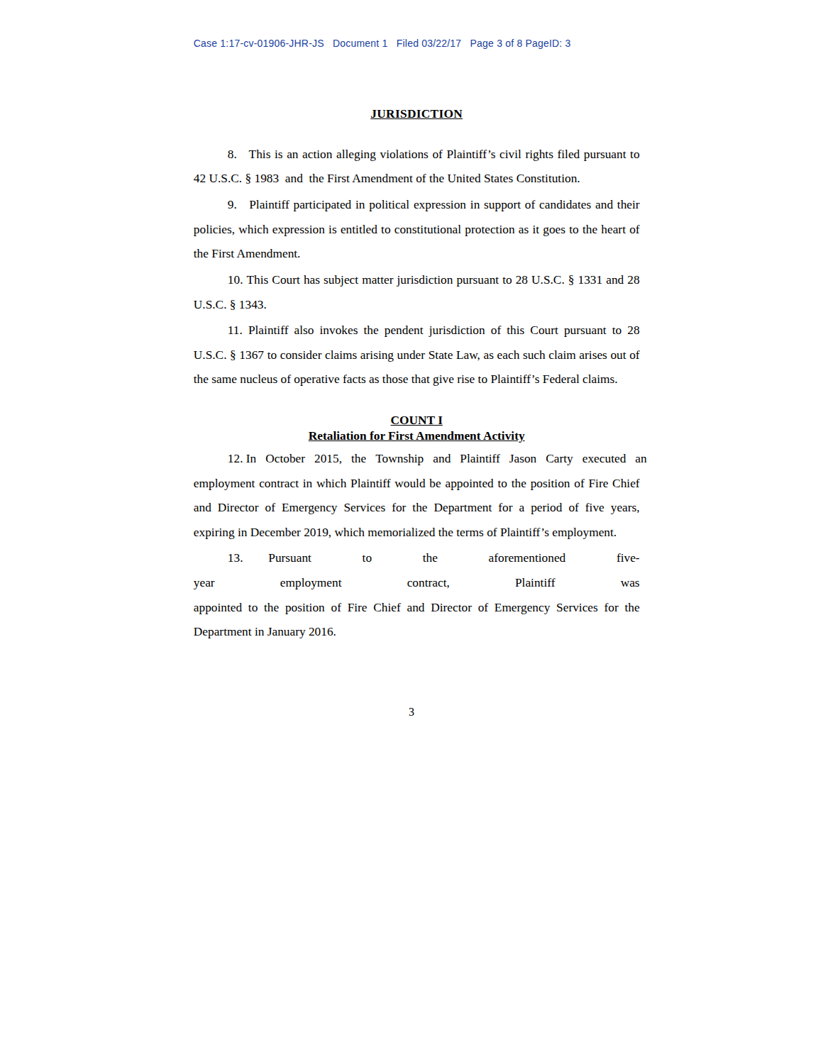Case 1:17-cv-01906-JHR-JS Document 1 Filed 03/22/17 Page 3 of 8 PageID: 3
JURISDICTION
8. This is an action alleging violations of Plaintiff’s civil rights filed pursuant to 42 U.S.C. § 1983 and the First Amendment of the United States Constitution.
9. Plaintiff participated in political expression in support of candidates and their policies, which expression is entitled to constitutional protection as it goes to the heart of the First Amendment.
10. This Court has subject matter jurisdiction pursuant to 28 U.S.C. § 1331 and 28 U.S.C. § 1343.
11. Plaintiff also invokes the pendent jurisdiction of this Court pursuant to 28 U.S.C. § 1367 to consider claims arising under State Law, as each such claim arises out of the same nucleus of operative facts as those that give rise to Plaintiff’s Federal claims.
COUNT I Retaliation for First Amendment Activity
12. In October 2015, the Township and Plaintiff Jason Carty executed an employment contract in which Plaintiff would be appointed to the position of Fire Chief and Director of Emergency Services for the Department for a period of five years, expiring in December 2019, which memorialized the terms of Plaintiff’s employment.
13. Pursuant to the aforementioned five-year employment contract, Plaintiff was appointed to the position of Fire Chief and Director of Emergency Services for the Department in January 2016.
3